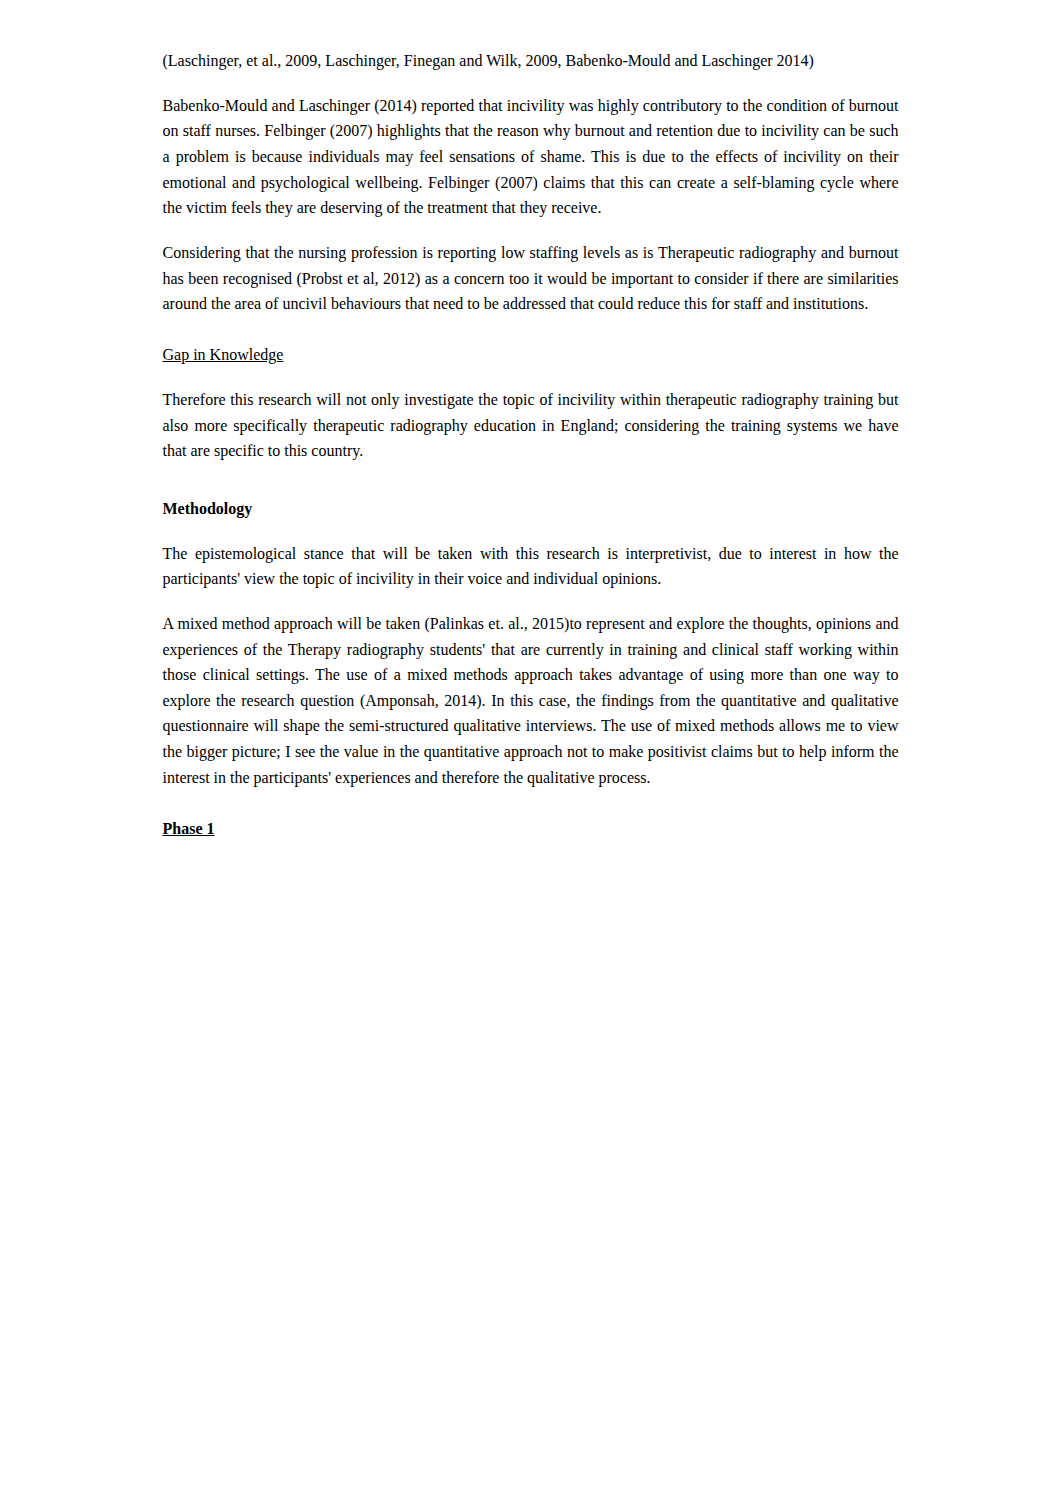(Laschinger, et al., 2009, Laschinger, Finegan and Wilk, 2009, Babenko-Mould and Laschinger 2014)
Babenko-Mould and Laschinger (2014) reported that incivility was highly contributory to the condition of burnout on staff nurses. Felbinger (2007) highlights that the reason why burnout and retention due to incivility can be such a problem is because individuals may feel sensations of shame. This is due to the effects of incivility on their emotional and psychological wellbeing. Felbinger (2007) claims that this can create a self-blaming cycle where the victim feels they are deserving of the treatment that they receive.
Considering that the nursing profession is reporting low staffing levels as is Therapeutic radiography and burnout has been recognised (Probst et al, 2012) as a concern too it would be important to consider if there are similarities around the area of uncivil behaviours that need to be addressed that could reduce this for staff and institutions.
Gap in Knowledge
Therefore this research will not only investigate the topic of incivility within therapeutic radiography training but also more specifically therapeutic radiography education in England; considering the training systems we have that are specific to this country.
Methodology
The epistemological stance that will be taken with this research is interpretivist, due to interest in how the participants' view the topic of incivility in their voice and individual opinions.
A mixed method approach will be taken (Palinkas et. al., 2015)to represent and explore the thoughts, opinions and experiences of the Therapy radiography students' that are currently in training and clinical staff working within those clinical settings. The use of a mixed methods approach takes advantage of using more than one way to explore the research question (Amponsah, 2014). In this case, the findings from the quantitative and qualitative questionnaire will shape the semi-structured qualitative interviews. The use of mixed methods allows me to view the bigger picture; I see the value in the quantitative approach not to make positivist claims but to help inform the interest in the participants' experiences and therefore the qualitative process.
Phase 1